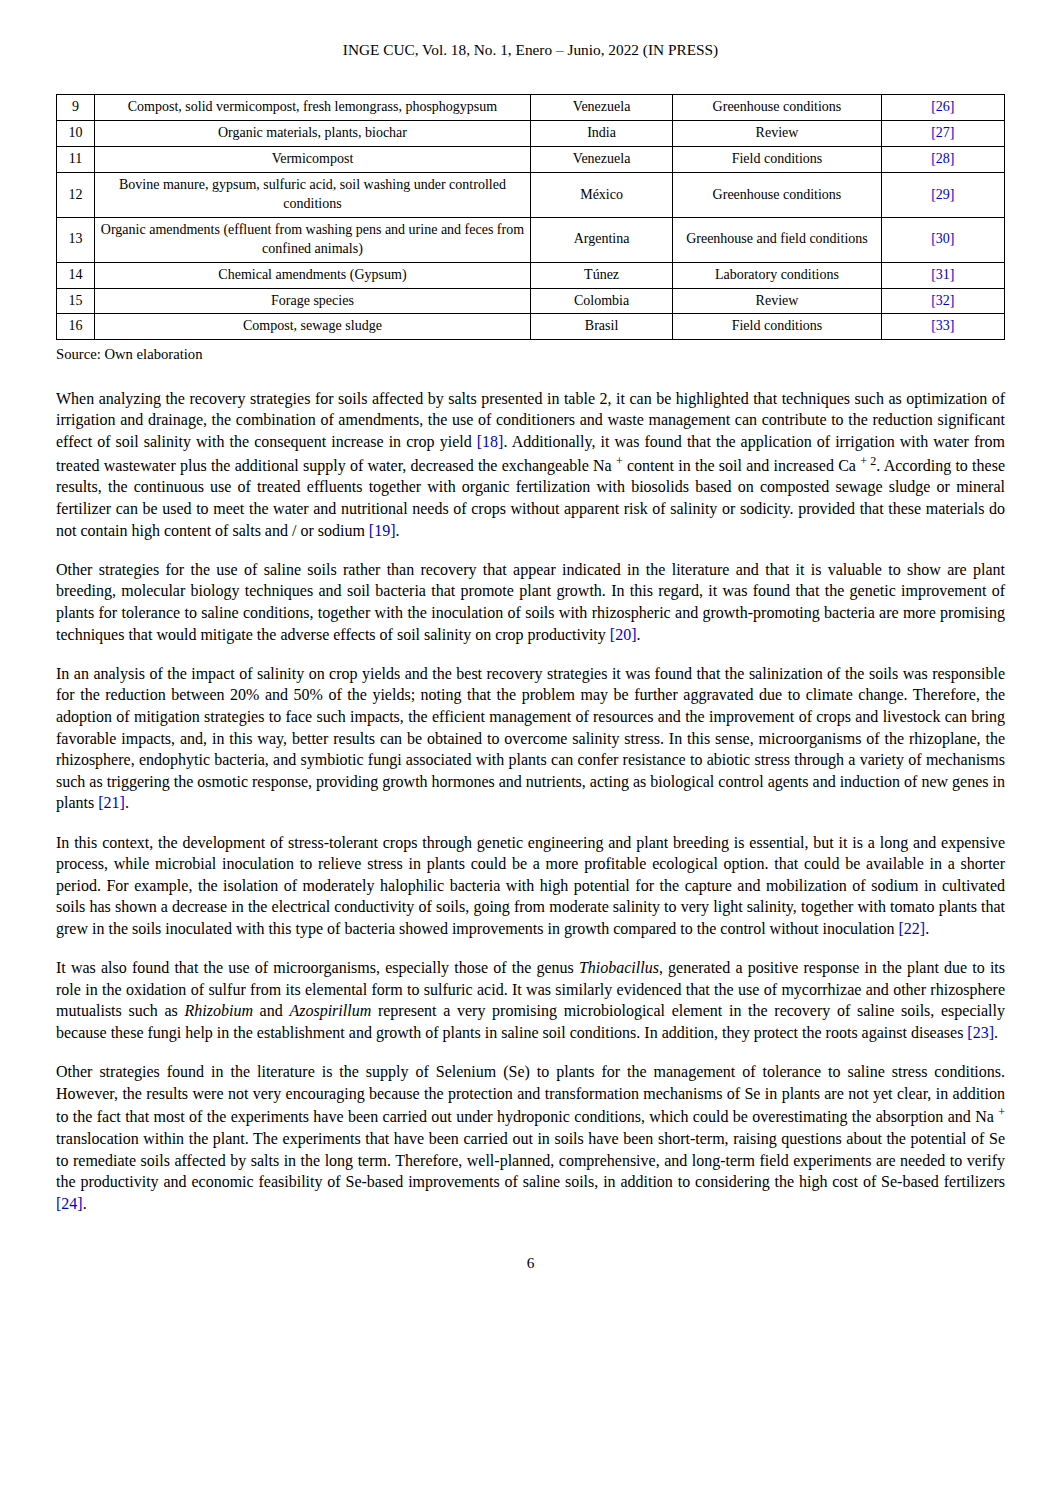INGE CUC, Vol. 18, No. 1, Enero – Junio, 2022 (IN PRESS)
| 9 | Compost, solid vermicompost, fresh lemongrass, phosphogypsum | Venezuela | Greenhouse conditions | [26] |
| 10 | Organic materials, plants, biochar | India | Review | [27] |
| 11 | Vermicompost | Venezuela | Field conditions | [28] |
| 12 | Bovine manure, gypsum, sulfuric acid, soil washing under controlled conditions | México | Greenhouse conditions | [29] |
| 13 | Organic amendments (effluent from washing pens and urine and feces from confined animals) | Argentina | Greenhouse and field conditions | [30] |
| 14 | Chemical amendments (Gypsum) | Túnez | Laboratory conditions | [31] |
| 15 | Forage species | Colombia | Review | [32] |
| 16 | Compost, sewage sludge | Brasil | Field conditions | [33] |
Source: Own elaboration
When analyzing the recovery strategies for soils affected by salts presented in table 2, it can be highlighted that techniques such as optimization of irrigation and drainage, the combination of amendments, the use of conditioners and waste management can contribute to the reduction significant effect of soil salinity with the consequent increase in crop yield [18]. Additionally, it was found that the application of irrigation with water from treated wastewater plus the additional supply of water, decreased the exchangeable Na + content in the soil and increased Ca + 2. According to these results, the continuous use of treated effluents together with organic fertilization with biosolids based on composted sewage sludge or mineral fertilizer can be used to meet the water and nutritional needs of crops without apparent risk of salinity or sodicity. provided that these materials do not contain high content of salts and / or sodium [19].
Other strategies for the use of saline soils rather than recovery that appear indicated in the literature and that it is valuable to show are plant breeding, molecular biology techniques and soil bacteria that promote plant growth. In this regard, it was found that the genetic improvement of plants for tolerance to saline conditions, together with the inoculation of soils with rhizospheric and growth-promoting bacteria are more promising techniques that would mitigate the adverse effects of soil salinity on crop productivity [20].
In an analysis of the impact of salinity on crop yields and the best recovery strategies it was found that the salinization of the soils was responsible for the reduction between 20% and 50% of the yields; noting that the problem may be further aggravated due to climate change. Therefore, the adoption of mitigation strategies to face such impacts, the efficient management of resources and the improvement of crops and livestock can bring favorable impacts, and, in this way, better results can be obtained to overcome salinity stress. In this sense, microorganisms of the rhizoplane, the rhizosphere, endophytic bacteria, and symbiotic fungi associated with plants can confer resistance to abiotic stress through a variety of mechanisms such as triggering the osmotic response, providing growth hormones and nutrients, acting as biological control agents and induction of new genes in plants [21].
In this context, the development of stress-tolerant crops through genetic engineering and plant breeding is essential, but it is a long and expensive process, while microbial inoculation to relieve stress in plants could be a more profitable ecological option. that could be available in a shorter period. For example, the isolation of moderately halophilic bacteria with high potential for the capture and mobilization of sodium in cultivated soils has shown a decrease in the electrical conductivity of soils, going from moderate salinity to very light salinity, together with tomato plants that grew in the soils inoculated with this type of bacteria showed improvements in growth compared to the control without inoculation [22].
It was also found that the use of microorganisms, especially those of the genus Thiobacillus, generated a positive response in the plant due to its role in the oxidation of sulfur from its elemental form to sulfuric acid. It was similarly evidenced that the use of mycorrhizae and other rhizosphere mutualists such as Rhizobium and Azospirillum represent a very promising microbiological element in the recovery of saline soils, especially because these fungi help in the establishment and growth of plants in saline soil conditions. In addition, they protect the roots against diseases [23].
Other strategies found in the literature is the supply of Selenium (Se) to plants for the management of tolerance to saline stress conditions. However, the results were not very encouraging because the protection and transformation mechanisms of Se in plants are not yet clear, in addition to the fact that most of the experiments have been carried out under hydroponic conditions, which could be overestimating the absorption and Na + translocation within the plant. The experiments that have been carried out in soils have been short-term, raising questions about the potential of Se to remediate soils affected by salts in the long term. Therefore, well-planned, comprehensive, and long-term field experiments are needed to verify the productivity and economic feasibility of Se-based improvements of saline soils, in addition to considering the high cost of Se-based fertilizers [24].
6